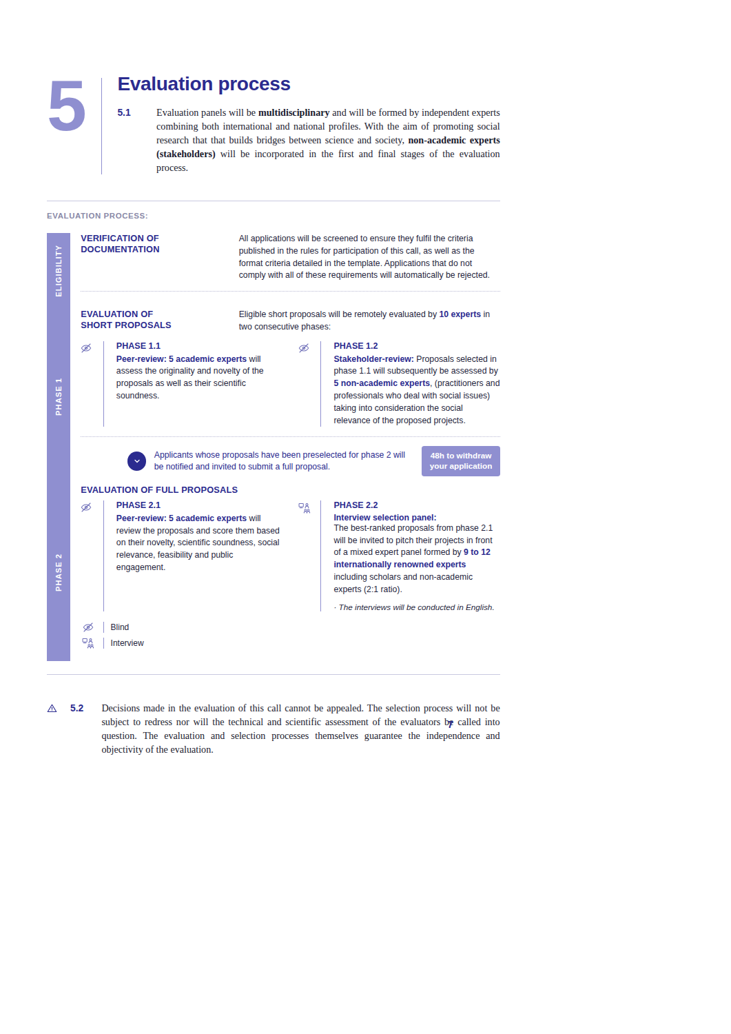5
Evaluation process
5.1
Evaluation panels will be multidisciplinary and will be formed by independent experts combining both international and national profiles. With the aim of promoting social research that that builds bridges between science and society, non-academic experts (stakeholders) will be incorporated in the first and final stages of the evaluation process.
EVALUATION PROCESS:
ELIGIBILITY
VERIFICATION OF
DOCUMENTATION
All applications will be screened to ensure they fulfil the criteria published in the rules for participation of this call, as well as the format criteria detailed in the template. Applications that do not comply with all of these requirements will automatically be rejected.
PHASE 1
EVALUATION OF
SHORT PROPOSALS
Eligible short proposals will be remotely evaluated by 10 experts in two consecutive phases:
PHASE 1.1
Peer-review: 5 academic experts will assess the originality and novelty of the proposals as well as their scientific soundness.
PHASE 1.2
Stakeholder-review: Proposals selected in phase 1.1 will subsequently be assessed by 5 non-academic experts, (practitioners and professionals who deal with social issues) taking into consideration the social relevance of the proposed projects.
Applicants whose proposals have been preselected for phase 2 will be notified and invited to submit a full proposal.
48h to withdraw
your application
PHASE 2
EVALUATION OF FULL PROPOSALS
PHASE 2.1
Peer-review: 5 academic experts will review the proposals and score them based on their novelty, scientific soundness, social relevance, feasibility and public engagement.
PHASE 2.2
Interview selection panel:
The best-ranked proposals from phase 2.1 will be invited to pitch their projects in front of a mixed expert panel formed by 9 to 12 internationally renowned experts including scholars and non-academic experts (2:1 ratio).
· The interviews will be conducted in English.
Blind
Interview
5.2
Decisions made in the evaluation of this call cannot be appealed. The selection process will not be subject to redress nor will the technical and scientific assessment of the evaluators be called into question. The evaluation and selection processes themselves guarantee the independence and objectivity of the evaluation.
7